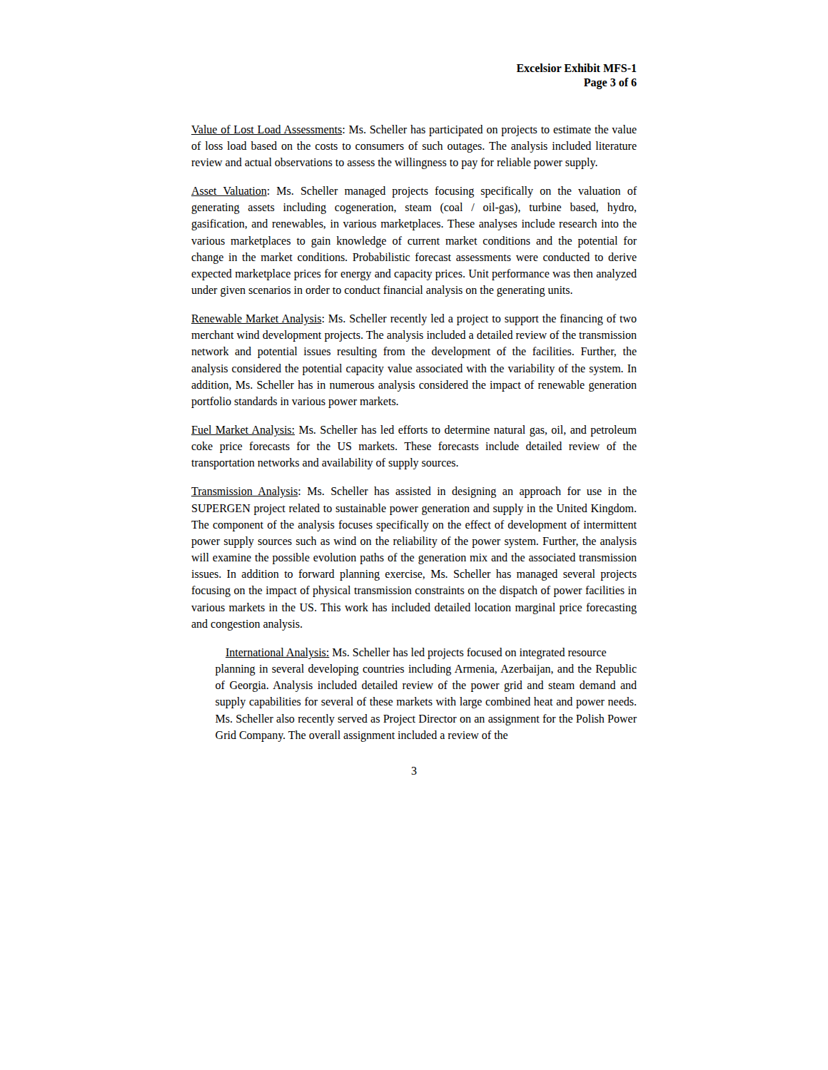Excelsior Exhibit MFS-1
Page 3 of 6
Value of Lost Load Assessments: Ms. Scheller has participated on projects to estimate the value of loss load based on the costs to consumers of such outages. The analysis included literature review and actual observations to assess the willingness to pay for reliable power supply.
Asset Valuation: Ms. Scheller managed projects focusing specifically on the valuation of generating assets including cogeneration, steam (coal / oil-gas), turbine based, hydro, gasification, and renewables, in various marketplaces. These analyses include research into the various marketplaces to gain knowledge of current market conditions and the potential for change in the market conditions. Probabilistic forecast assessments were conducted to derive expected marketplace prices for energy and capacity prices. Unit performance was then analyzed under given scenarios in order to conduct financial analysis on the generating units.
Renewable Market Analysis: Ms. Scheller recently led a project to support the financing of two merchant wind development projects. The analysis included a detailed review of the transmission network and potential issues resulting from the development of the facilities. Further, the analysis considered the potential capacity value associated with the variability of the system. In addition, Ms. Scheller has in numerous analysis considered the impact of renewable generation portfolio standards in various power markets.
Fuel Market Analysis: Ms. Scheller has led efforts to determine natural gas, oil, and petroleum coke price forecasts for the US markets. These forecasts include detailed review of the transportation networks and availability of supply sources.
Transmission Analysis: Ms. Scheller has assisted in designing an approach for use in the SUPERGEN project related to sustainable power generation and supply in the United Kingdom. The component of the analysis focuses specifically on the effect of development of intermittent power supply sources such as wind on the reliability of the power system. Further, the analysis will examine the possible evolution paths of the generation mix and the associated transmission issues. In addition to forward planning exercise, Ms. Scheller has managed several projects focusing on the impact of physical transmission constraints on the dispatch of power facilities in various markets in the US. This work has included detailed location marginal price forecasting and congestion analysis.
International Analysis: Ms. Scheller has led projects focused on integrated resource planning in several developing countries including Armenia, Azerbaijan, and the Republic of Georgia. Analysis included detailed review of the power grid and steam demand and supply capabilities for several of these markets with large combined heat and power needs. Ms. Scheller also recently served as Project Director on an assignment for the Polish Power Grid Company. The overall assignment included a review of the
3